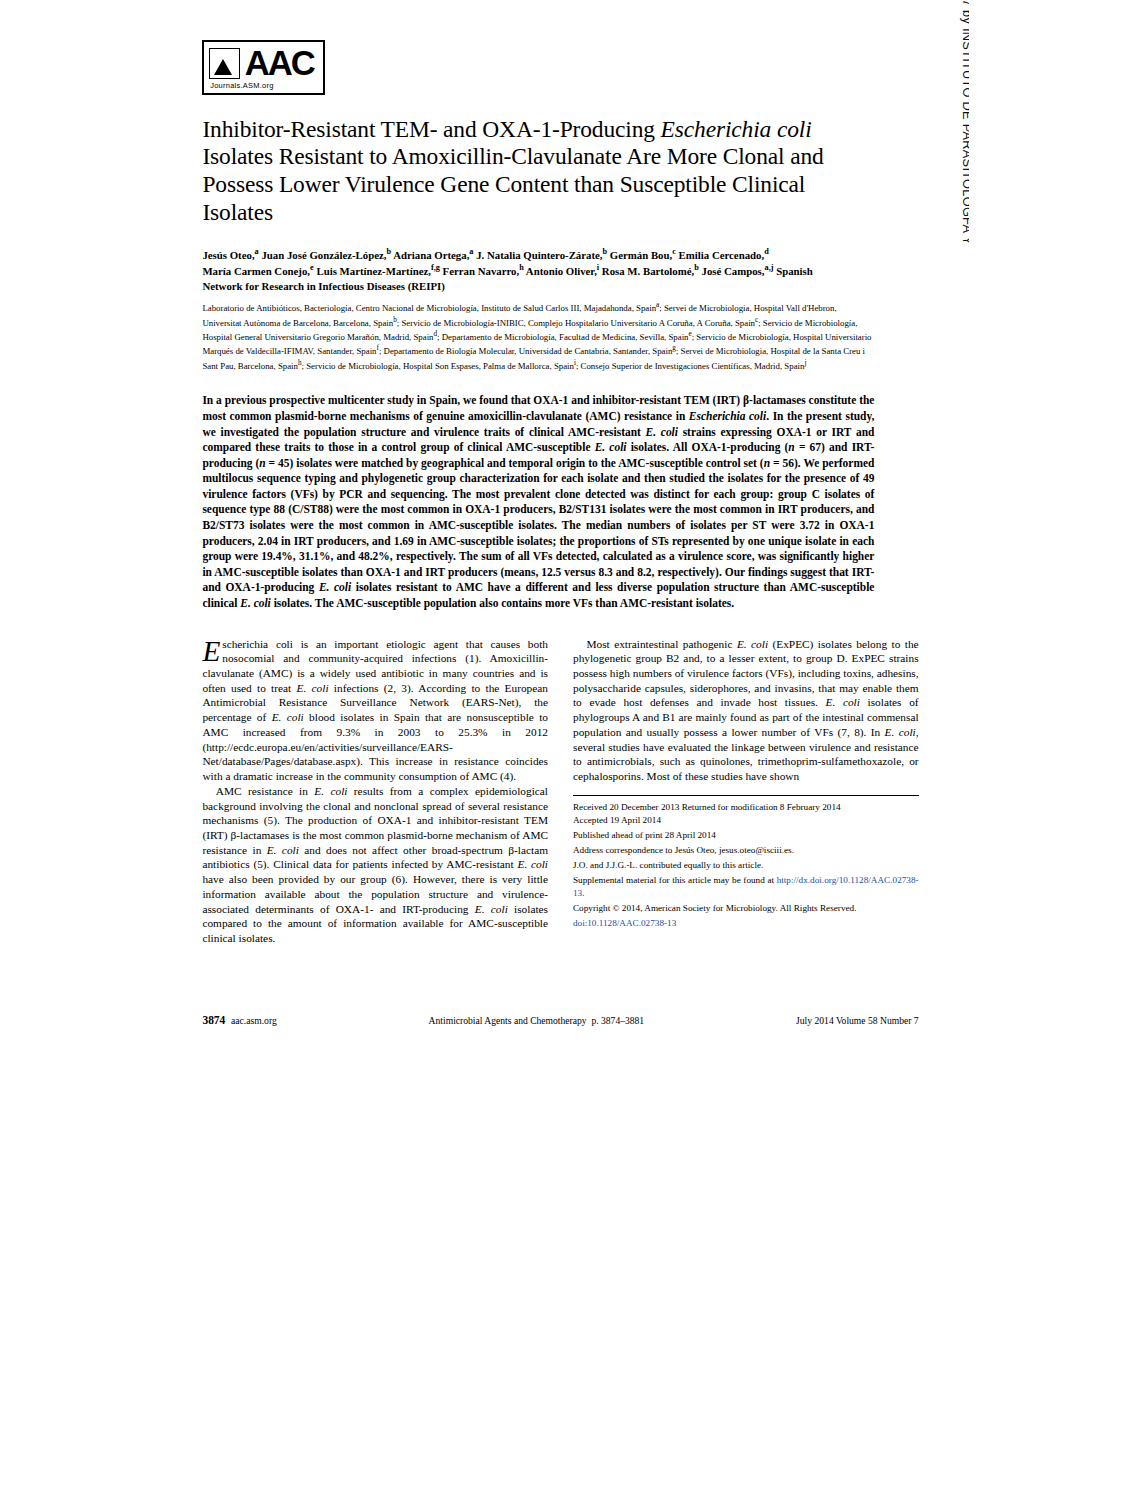Downloaded from http://aac.asm.org/ on July 26, 2017 by INSTITUTO DE PARASITOLOGFA Y
AAC
Journals.ASM.org
Inhibitor-Resistant TEM- and OXA-1-Producing Escherichia coli Isolates Resistant to Amoxicillin-Clavulanate Are More Clonal and Possess Lower Virulence Gene Content than Susceptible Clinical Isolates
Jesús Oteo,a Juan José González-López,b Adriana Ortega,a J. Natalia Quintero-Zárate,b Germán Bou,c Emilia Cercenado,d
María Carmen Conejo,e Luis Martínez-Martínez,f,g Ferran Navarro,h Antonio Oliver,i Rosa M. Bartolomé,b José Campos,a,j Spanish
Network for Research in Infectious Diseases (REIPI)
Laboratorio de Antibióticos, Bacteriología, Centro Nacional de Microbiología, Instituto de Salud Carlos III, Majadahonda, Spaina; Servei de Microbiologia, Hospital Vall d'Hebron, Universitat Autònoma de Barcelona, Barcelona, Spainb; Servicio de Microbiología-INIBIC, Complejo Hospitalario Universitario A Coruña, A Coruña, Spainc; Servicio de Microbiología, Hospital General Universitario Gregorio Marañón, Madrid, Spaind; Departamento de Microbiología, Facultad de Medicina, Sevilla, Spaine; Servicio de Microbiología, Hospital Universitario Marqués de Valdecilla-IFIMAV, Santander, Spainf; Departamento de Biología Molecular, Universidad de Cantabria, Santander, Spaing; Servei de Microbiologia, Hospital de la Santa Creu i Sant Pau, Barcelona, Spainh; Servicio de Microbiología, Hospital Son Espases, Palma de Mallorca, Spaini; Consejo Superior de Investigaciones Científicas, Madrid, Spainj
In a previous prospective multicenter study in Spain, we found that OXA-1 and inhibitor-resistant TEM (IRT) β-lactamases constitute the most common plasmid-borne mechanisms of genuine amoxicillin-clavulanate (AMC) resistance in Escherichia coli. In the present study, we investigated the population structure and virulence traits of clinical AMC-resistant E. coli strains expressing OXA-1 or IRT and compared these traits to those in a control group of clinical AMC-susceptible E. coli isolates. All OXA-1-producing (n = 67) and IRT-producing (n = 45) isolates were matched by geographical and temporal origin to the AMC-susceptible control set (n = 56). We performed multilocus sequence typing and phylogenetic group characterization for each isolate and then studied the isolates for the presence of 49 virulence factors (VFs) by PCR and sequencing. The most prevalent clone detected was distinct for each group: group C isolates of sequence type 88 (C/ST88) were the most common in OXA-1 producers, B2/ST131 isolates were the most common in IRT producers, and B2/ST73 isolates were the most common in AMC-susceptible isolates. The median numbers of isolates per ST were 3.72 in OXA-1 producers, 2.04 in IRT producers, and 1.69 in AMC-susceptible isolates; the proportions of STs represented by one unique isolate in each group were 19.4%, 31.1%, and 48.2%, respectively. The sum of all VFs detected, calculated as a virulence score, was significantly higher in AMC-susceptible isolates than OXA-1 and IRT producers (means, 12.5 versus 8.3 and 8.2, respectively). Our findings suggest that IRT- and OXA-1-producing E. coli isolates resistant to AMC have a different and less diverse population structure than AMC-susceptible clinical E. coli isolates. The AMC-susceptible population also contains more VFs than AMC-resistant isolates.
Escherichia coli is an important etiologic agent that causes both nosocomial and community-acquired infections (1). Amoxicillin-clavulanate (AMC) is a widely used antibiotic in many countries and is often used to treat E. coli infections (2, 3). According to the European Antimicrobial Resistance Surveillance Network (EARS-Net), the percentage of E. coli blood isolates in Spain that are nonsusceptible to AMC increased from 9.3% in 2003 to 25.3% in 2012 (http://ecdc.europa.eu/en/activities/surveillance/EARS-Net/database/Pages/database.aspx). This increase in resistance coincides with a dramatic increase in the community consumption of AMC (4).
AMC resistance in E. coli results from a complex epidemiological background involving the clonal and nonclonal spread of several resistance mechanisms (5). The production of OXA-1 and inhibitor-resistant TEM (IRT) β-lactamases is the most common plasmid-borne mechanism of AMC resistance in E. coli and does not affect other broad-spectrum β-lactam antibiotics (5). Clinical data for patients infected by AMC-resistant E. coli have also been provided by our group (6). However, there is very little information available about the population structure and virulence-associated determinants of OXA-1- and IRT-producing E. coli isolates compared to the amount of information available for AMC-susceptible clinical isolates.
Most extraintestinal pathogenic E. coli (ExPEC) isolates belong to the phylogenetic group B2 and, to a lesser extent, to group D. ExPEC strains possess high numbers of virulence factors (VFs), including toxins, adhesins, polysaccharide capsules, siderophores, and invasins, that may enable them to evade host defenses and invade host tissues. E. coli isolates of phylogroups A and B1 are mainly found as part of the intestinal commensal population and usually possess a lower number of VFs (7, 8). In E. coli, several studies have evaluated the linkage between virulence and resistance to antimicrobials, such as quinolones, trimethoprim-sulfamethoxazole, or cephalosporins. Most of these studies have shown
Received 20 December 2013 Returned for modification 8 February 2014
Accepted 19 April 2014
Published ahead of print 28 April 2014
Address correspondence to Jesús Oteo, jesus.oteo@isciii.es.
J.O. and J.J.G.-L. contributed equally to this article.
Supplemental material for this article may be found at http://dx.doi.org/10.1128/AAC.02738-13.
Copyright © 2014, American Society for Microbiology. All Rights Reserved.
doi:10.1128/AAC.02738-13
3874 aac.asm.org Antimicrobial Agents and Chemotherapy p. 3874–3881 July 2014 Volume 58 Number 7